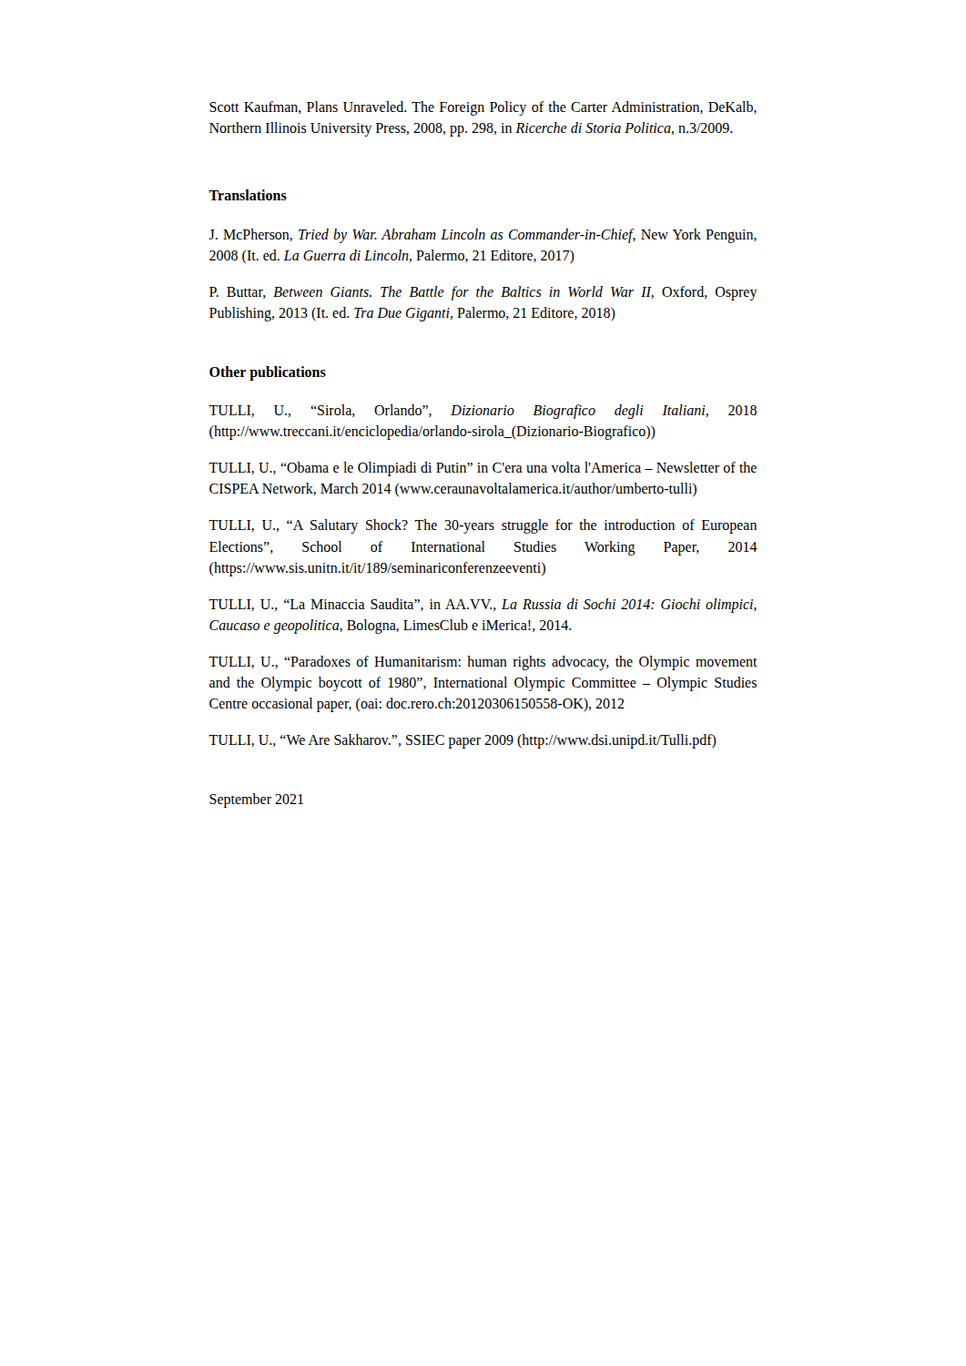Scott Kaufman, Plans Unraveled. The Foreign Policy of the Carter Administration, DeKalb, Northern Illinois University Press, 2008, pp. 298, in Ricerche di Storia Politica, n.3/2009.
Translations
J. McPherson, Tried by War. Abraham Lincoln as Commander-in-Chief, New York Penguin, 2008 (It. ed. La Guerra di Lincoln, Palermo, 21 Editore, 2017)
P. Buttar, Between Giants. The Battle for the Baltics in World War II, Oxford, Osprey Publishing, 2013 (It. ed. Tra Due Giganti, Palermo, 21 Editore, 2018)
Other publications
TULLI, U., “Sirola, Orlando”, Dizionario Biografico degli Italiani, 2018 (http://www.treccani.it/enciclopedia/orlando-sirola_(Dizionario-Biografico))
TULLI, U., “Obama e le Olimpiadi di Putin” in C'era una volta l'America – Newsletter of the CISPEA Network, March 2014 (www.ceraunavoltalamerica.it/author/umberto-tulli)
TULLI, U., “A Salutary Shock? The 30-years struggle for the introduction of European Elections”, School of International Studies Working Paper, 2014 (https://www.sis.unitn.it/it/189/seminariconferenzeeventi)
TULLI, U., “La Minaccia Saudita”, in AA.VV., La Russia di Sochi 2014: Giochi olimpici, Caucaso e geopolitica, Bologna, LimesClub e iMerica!, 2014.
TULLI, U., “Paradoxes of Humanitarism: human rights advocacy, the Olympic movement and the Olympic boycott of 1980”, International Olympic Committee – Olympic Studies Centre occasional paper, (oai: doc.rero.ch:20120306150558-OK), 2012
TULLI, U., “We Are Sakharov.”, SSIEC paper 2009 (http://www.dsi.unipd.it/Tulli.pdf)
September 2021